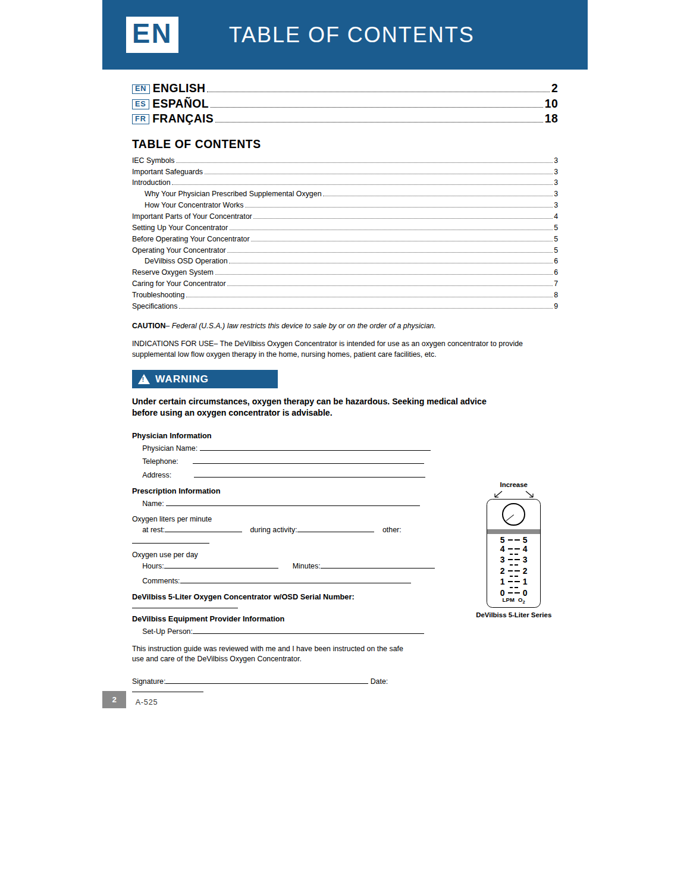EN
TABLE OF CONTENTS
EN ENGLISH 2
ES ESPAÑOL 10
FR FRANÇAIS 18
TABLE OF CONTENTS
IEC Symbols 3
Important Safeguards 3
Introduction 3
Why Your Physician Prescribed Supplemental Oxygen 3
How Your Concentrator Works 3
Important Parts of Your Concentrator 4
Setting Up Your Concentrator 5
Before Operating Your Concentrator 5
Operating Your Concentrator 5
DeVilbiss OSD Operation 6
Reserve Oxygen System 6
Caring for Your Concentrator 7
Troubleshooting 8
Specifications 9
CAUTION– Federal (U.S.A.) law restricts this device to sale by or on the order of a physician.
INDICATIONS FOR USE– The DeVilbiss Oxygen Concentrator is intended for use as an oxygen concentrator to provide supplemental low flow oxygen therapy in the home, nursing homes, patient care facilities, etc.
WARNING
Under certain circumstances, oxygen therapy can be hazardous. Seeking medical advice before using an oxygen concentrator is advisable.
Physician Information
Physician Name:
Telephone:
Address:
Prescription Information
Name:
Oxygen liters per minute
at rest: during activity: other:
Oxygen use per day
Hours: Minutes:
Comments:
DeVilbiss 5-Liter Oxygen Concentrator w/OSD Serial Number:
DeVilbiss Equipment Provider Information
Set-Up Person:
This instruction guide was reviewed with me and I have been instructed on the safe use and care of the DeVilbiss Oxygen Concentrator.
Signature: Date:
Increase
5 5
4 4
3 3
2 2
1 1
0 0
LPM O2
DeVilbiss 5-Liter Series
2
A-525